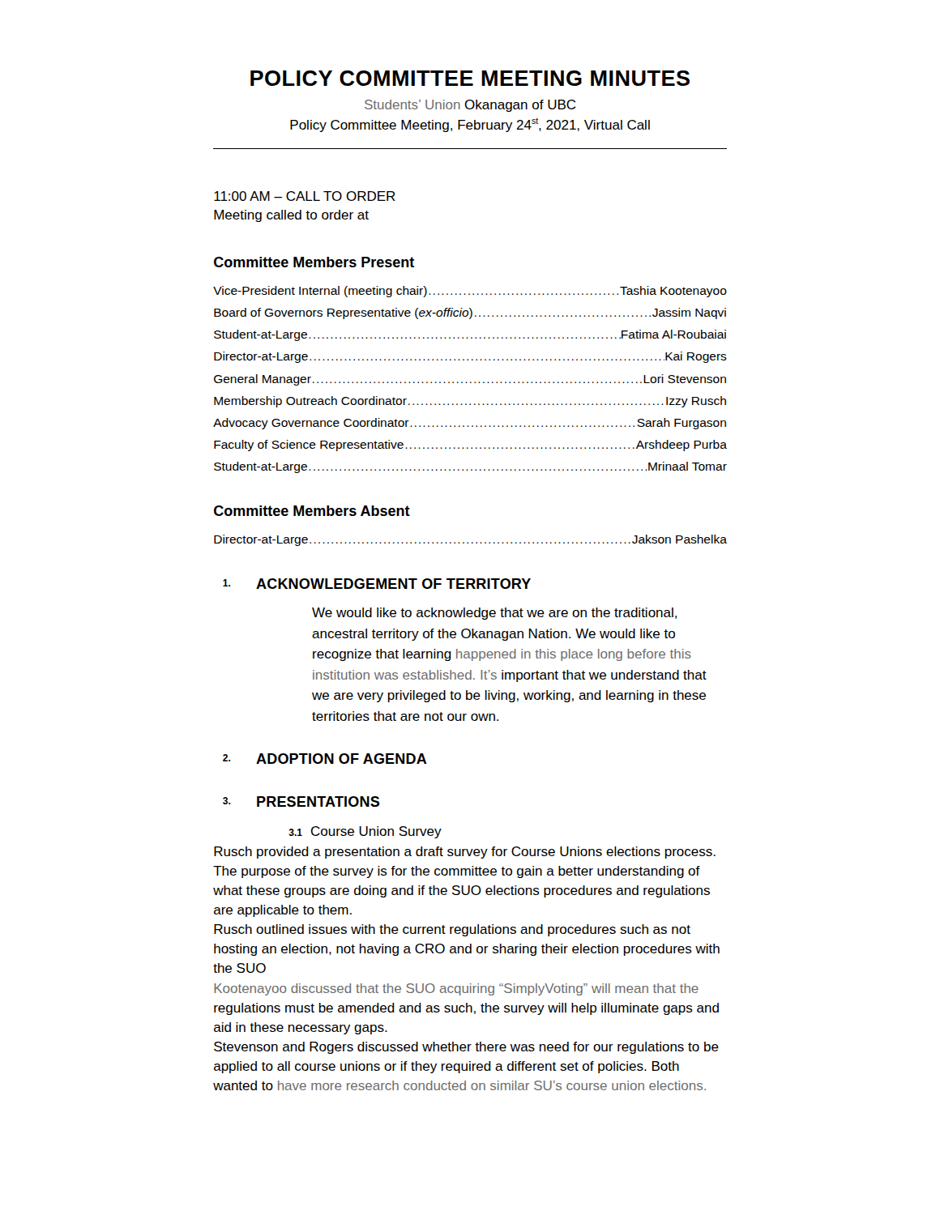POLICY COMMITTEE MEETING MINUTES
Students’ Union Okanagan of UBC
Policy Committee Meeting, February 24st, 2021, Virtual Call
11:00 AM – CALL TO ORDER
Meeting called to order at
Committee Members Present
Vice-President Internal (meeting chair) ......................................................... Tashia Kootenayoo
Board of Governors Representative (ex-officio) ......................................... Jassim Naqvi
Student-at-Large ......................................................................................................... Fatima Al-Roubaiai
Director-at-Large ....................................................................................................... Kai Rogers
General Manager ....................................................................................................... Lori Stevenson
Membership Outreach Coordinator ................................................................ Izzy Rusch
Advocacy Governance Coordinator ................................................................. Sarah Furgason
Faculty of Science Representative ..................................................................... Arshdeep Purba
Student-at-Large ......................................................................................................... Mrinaal Tomar
Committee Members Absent
Director-at-Large ....................................................................................................... Jakson Pashelka
1.
ACKNOWLEDGEMENT OF TERRITORY
We would like to acknowledge that we are on the traditional, ancestral territory of the Okanagan Nation. We would like to recognize that learning happened in this place long before this institution was established. It’s important that we understand that we are very privileged to be living, working, and learning in these territories that are not our own.
2.
ADOPTION OF AGENDA
3.
PRESENTATIONS
3.1 Course Union Survey
Rusch provided a presentation a draft survey for Course Unions elections process. The purpose of the survey is for the committee to gain a better understanding of what these groups are doing and if the SUO elections procedures and regulations are applicable to them.
Rusch outlined issues with the current regulations and procedures such as not hosting an election, not having a CRO and or sharing their election procedures with the SUO
Kootenayoo discussed that the SUO acquiring “SimplyVoting” will mean that the regulations must be amended and as such, the survey will help illuminate gaps and aid in these necessary gaps.
Stevenson and Rogers discussed whether there was need for our regulations to be applied to all course unions or if they required a different set of policies. Both wanted to have more research conducted on similar SU’s course union elections.